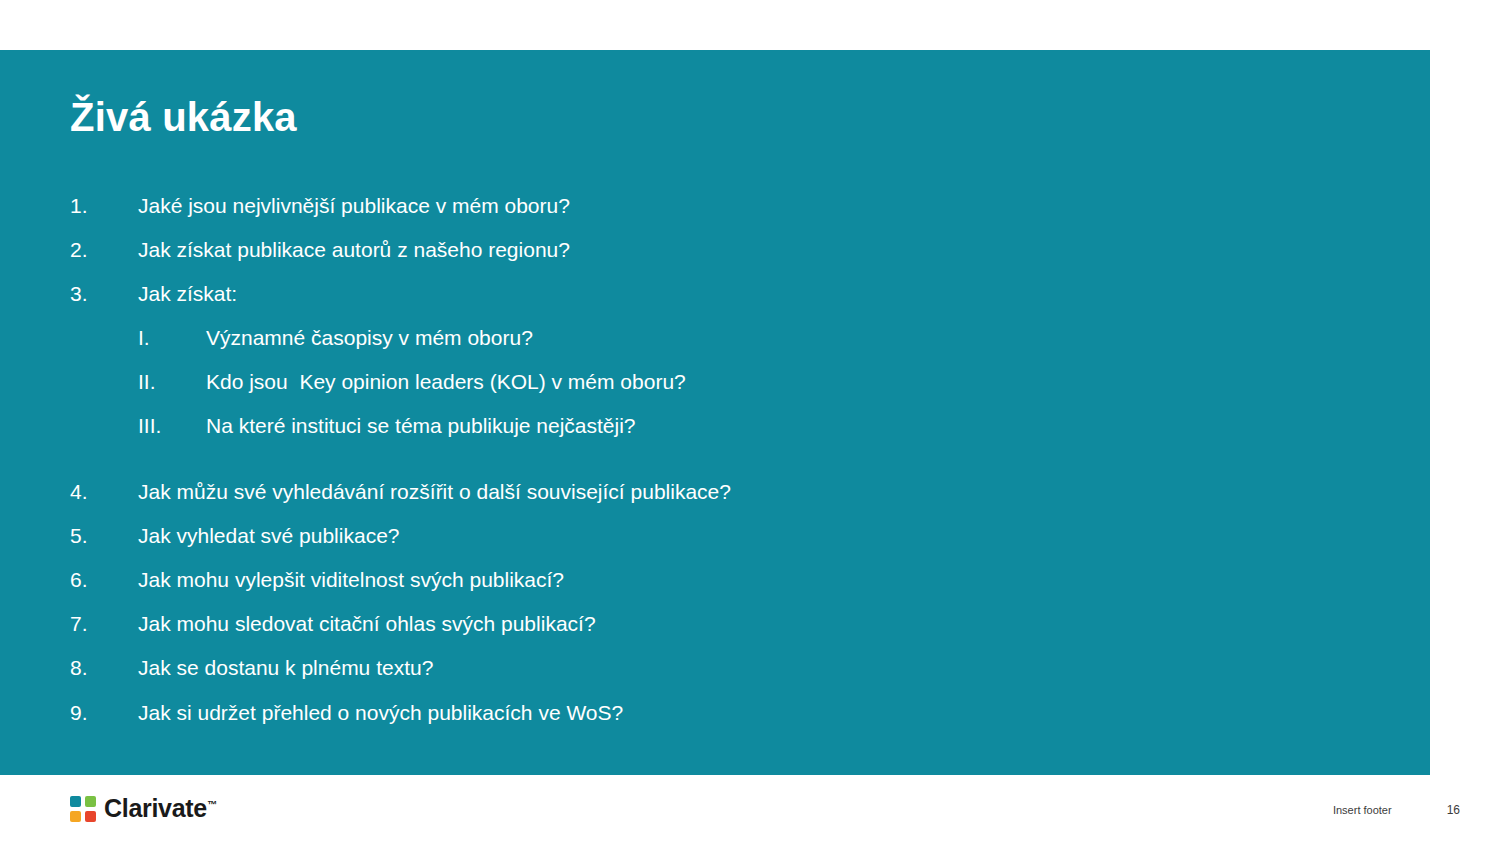Živá ukázka
1. Jaké jsou nejvlivnější publikace v mém oboru?
2. Jak získat publikace autorů z našeho regionu?
3. Jak získat:
I. Významné časopisy v mém oboru?
II. Kdo jsou Key opinion leaders (KOL) v mém oboru?
III. Na které instituci se téma publikuje nejčastěji?
4. Jak můžu své vyhledávání rozšířit o další související publikace?
5. Jak vyhledat své publikace?
6. Jak mohu vylepšit viditelnost svých publikací?
7. Jak mohu sledovat citační ohlas svých publikací?
8. Jak se dostanu k plnému textu?
9. Jak si udržet přehled o nových publikacích ve WoS?
Clarivate™
Insert footer 16